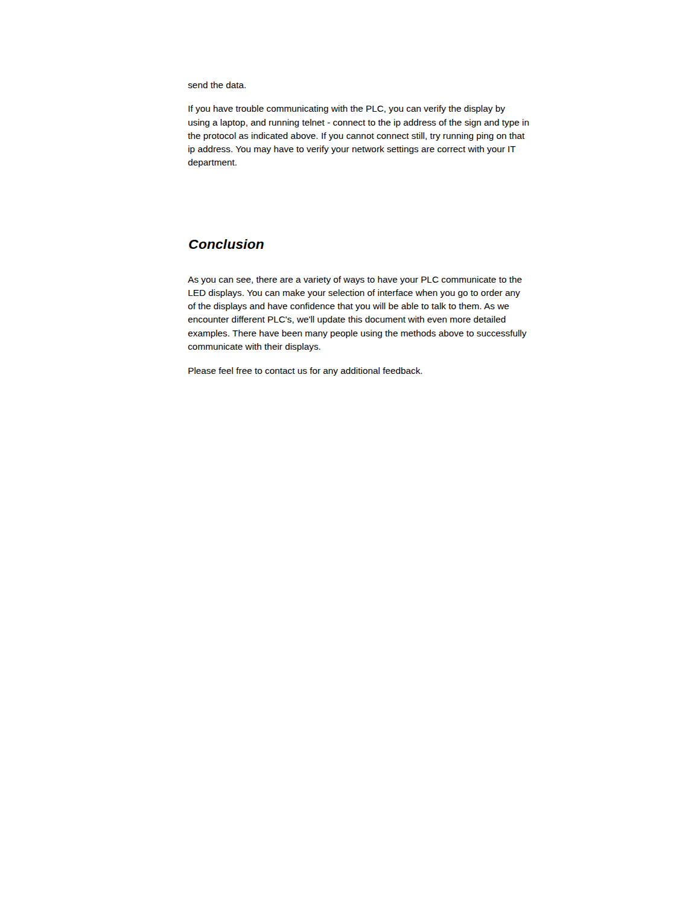send the data.
If you have trouble communicating with the PLC, you can verify the display by using a laptop, and running telnet - connect to the ip address of the sign and type in the protocol as indicated above. If you cannot connect still, try running ping on that ip address. You may have to verify your network settings are correct with your IT department.
Conclusion
As you can see, there are a variety of ways to have your PLC communicate to the LED displays. You can make your selection of interface when you go to order any of the displays and have confidence that you will be able to talk to them. As we encounter different PLC's, we'll update this document with even more detailed examples. There have been many people using the methods above to successfully communicate with their displays.
Please feel free to contact us for any additional feedback.